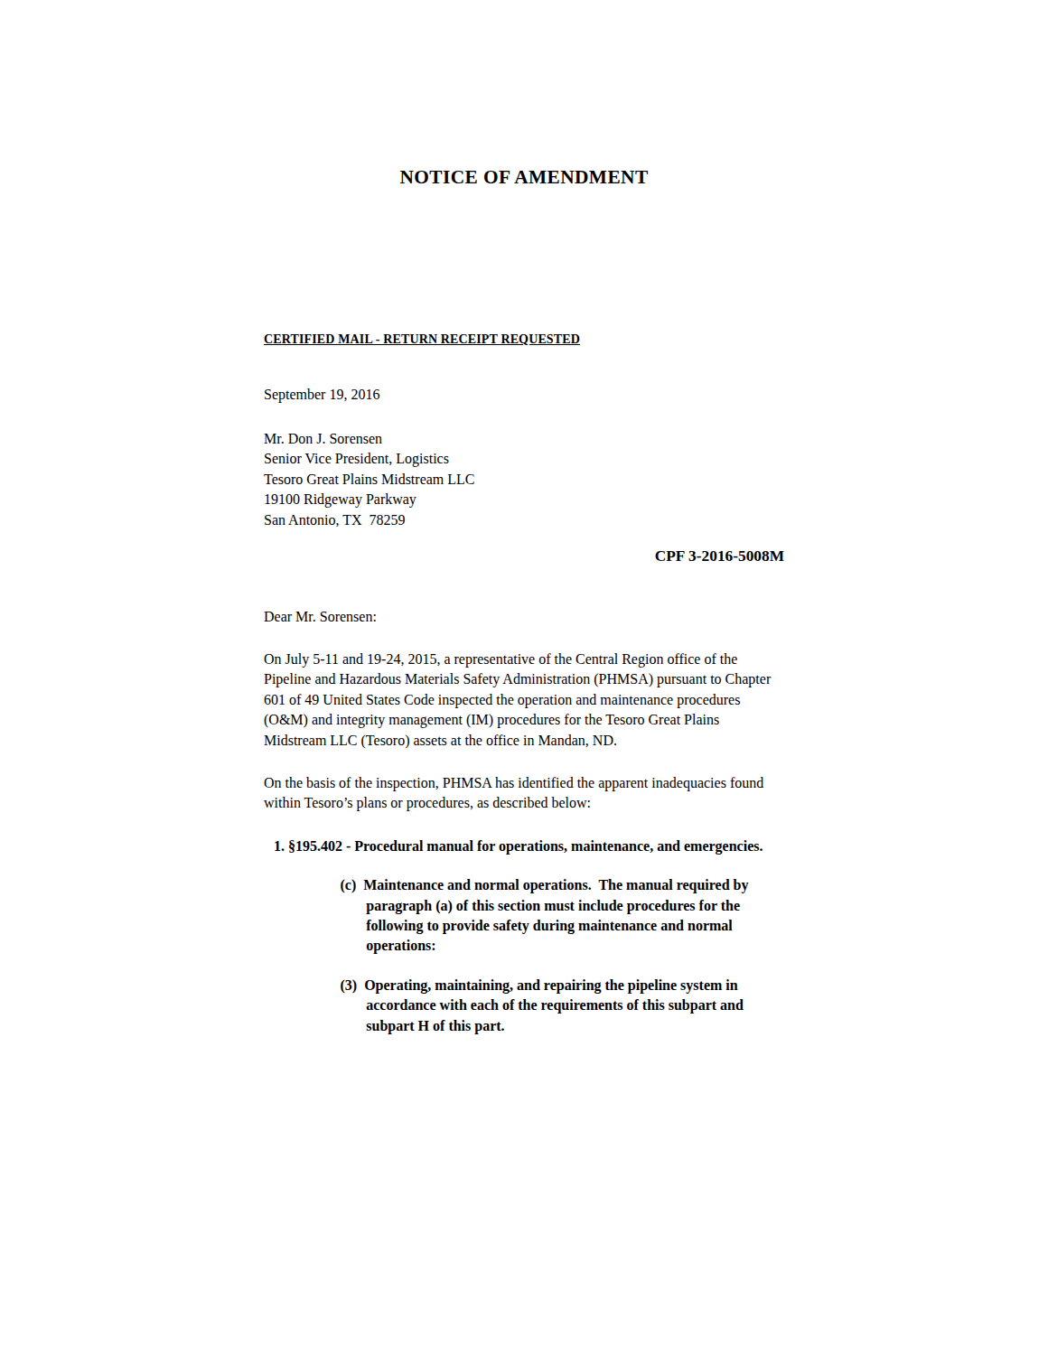NOTICE OF AMENDMENT
CERTIFIED MAIL - RETURN RECEIPT REQUESTED
September 19, 2016
Mr. Don J. Sorensen
Senior Vice President, Logistics
Tesoro Great Plains Midstream LLC
19100 Ridgeway Parkway
San Antonio, TX 78259
CPF 3-2016-5008M
Dear Mr. Sorensen:
On July 5-11 and 19-24, 2015, a representative of the Central Region office of the Pipeline and Hazardous Materials Safety Administration (PHMSA) pursuant to Chapter 601 of 49 United States Code inspected the operation and maintenance procedures (O&M) and integrity management (IM) procedures for the Tesoro Great Plains Midstream LLC (Tesoro) assets at the office in Mandan, ND.
On the basis of the inspection, PHMSA has identified the apparent inadequacies found within Tesoro’s plans or procedures, as described below:
§195.402 - Procedural manual for operations, maintenance, and emergencies.
(c) Maintenance and normal operations. The manual required by paragraph (a) of this section must include procedures for the following to provide safety during maintenance and normal operations:
(3) Operating, maintaining, and repairing the pipeline system in accordance with each of the requirements of this subpart and subpart H of this part.